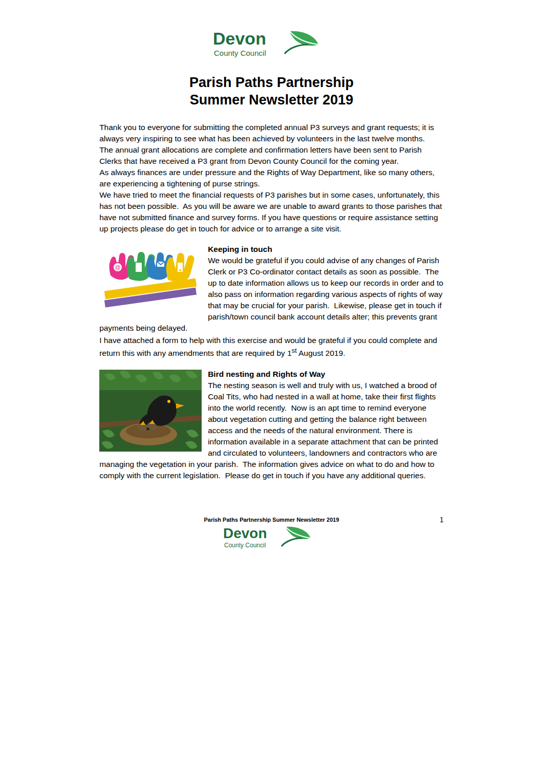Devon County Council
Parish Paths Partnership
Summer Newsletter 2019
Thank you to everyone for submitting the completed annual P3 surveys and grant requests; it is always very inspiring to see what has been achieved by volunteers in the last twelve months.
The annual grant allocations are complete and confirmation letters have been sent to Parish Clerks that have received a P3 grant from Devon County Council for the coming year.
As always finances are under pressure and the Rights of Way Department, like so many others, are experiencing a tightening of purse strings.
We have tried to meet the financial requests of P3 parishes but in some cases, unfortunately, this has not been possible. As you will be aware we are unable to award grants to those parishes that have not submitted finance and survey forms. If you have questions or require assistance setting up projects please do get in touch for advice or to arrange a site visit.
@
Keeping in touch
We would be grateful if you could advise of any changes of Parish Clerk or P3 Co-ordinator contact details as soon as possible. The up to date information allows us to keep our records in order and to also pass on information regarding various aspects of rights of way that may be crucial for your parish. Likewise, please get in touch if parish/town council bank account details alter; this prevents grant payments being delayed.
I have attached a form to help with this exercise and would be grateful if you could complete and return this with any amendments that are required by 1st August 2019.
Bird nesting and Rights of Way
The nesting season is well and truly with us, I watched a brood of Coal Tits, who had nested in a wall at home, take their first flights into the world recently. Now is an apt time to remind everyone about vegetation cutting and getting the balance right between access and the needs of the natural environment. There is information available in a separate attachment that can be printed and circulated to volunteers, landowners and contractors who are managing the vegetation in your parish. The information gives advice on what to do and how to comply with the current legislation. Please do get in touch if you have any additional queries.
1
Parish Paths Partnership Summer Newsletter 2019
Devon County Council